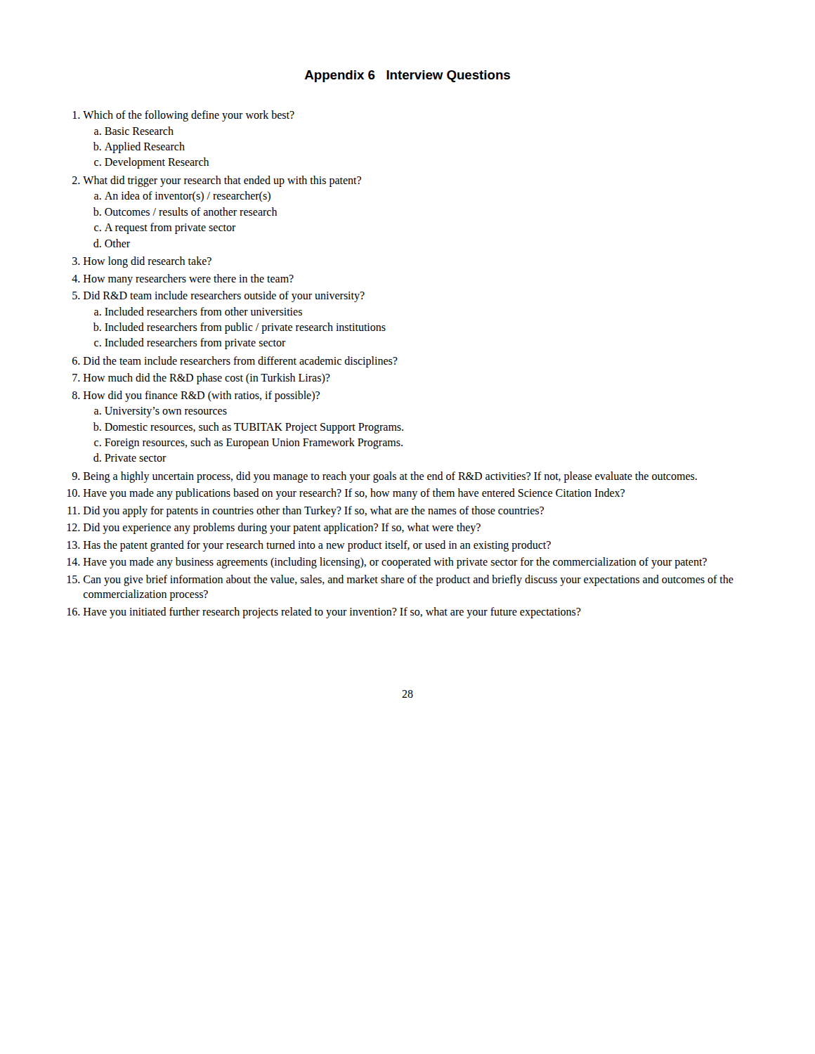Appendix 6 Interview Questions
Which of the following define your work best?
Basic Research
Applied Research
Development Research
What did trigger your research that ended up with this patent?
An idea of inventor(s) / researcher(s)
Outcomes / results of another research
A request from private sector
Other
How long did research take?
How many researchers were there in the team?
Did R&D team include researchers outside of your university?
Included researchers from other universities
Included researchers from public / private research institutions
Included researchers from private sector
Did the team include researchers from different academic disciplines?
How much did the R&D phase cost (in Turkish Liras)?
How did you finance R&D (with ratios, if possible)?
University’s own resources
Domestic resources, such as TUBITAK Project Support Programs.
Foreign resources, such as European Union Framework Programs.
Private sector
Being a highly uncertain process, did you manage to reach your goals at the end of R&D activities? If not, please evaluate the outcomes.
Have you made any publications based on your research? If so, how many of them have entered Science Citation Index?
Did you apply for patents in countries other than Turkey? If so, what are the names of those countries?
Did you experience any problems during your patent application? If so, what were they?
Has the patent granted for your research turned into a new product itself, or used in an existing product?
Have you made any business agreements (including licensing), or cooperated with private sector for the commercialization of your patent?
Can you give brief information about the value, sales, and market share of the product and briefly discuss your expectations and outcomes of the commercialization process?
Have you initiated further research projects related to your invention? If so, what are your future expectations?
28